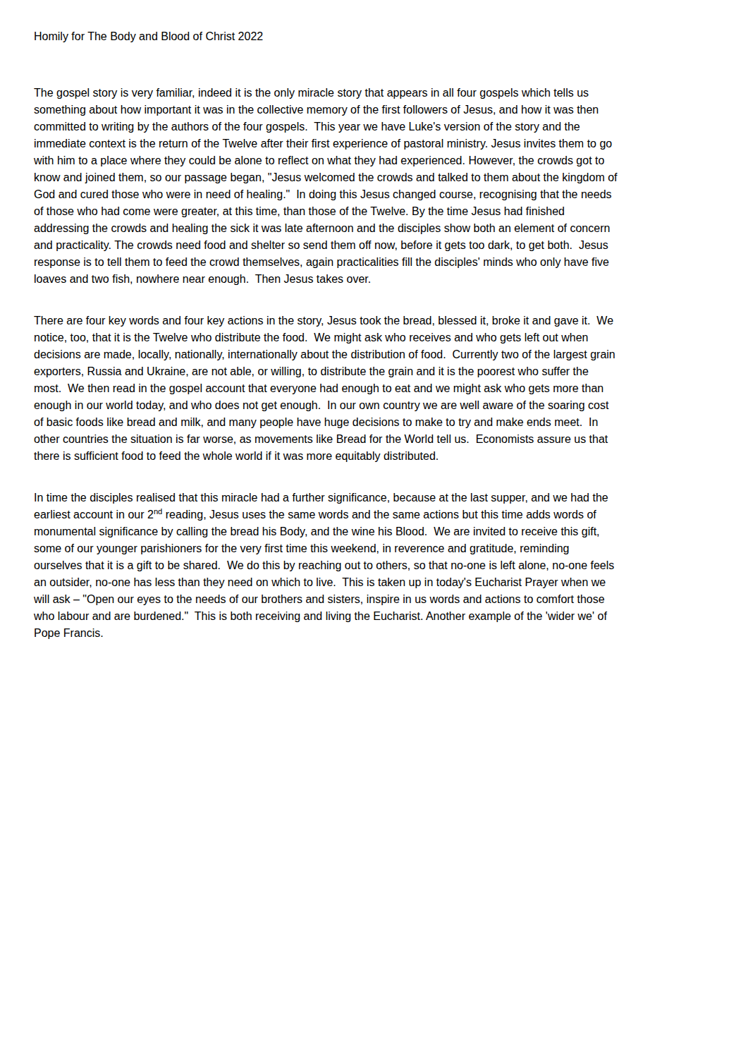Homily for The Body and Blood of Christ 2022
The gospel story is very familiar, indeed it is the only miracle story that appears in all four gospels which tells us something about how important it was in the collective memory of the first followers of Jesus, and how it was then committed to writing by the authors of the four gospels. This year we have Luke's version of the story and the immediate context is the return of the Twelve after their first experience of pastoral ministry. Jesus invites them to go with him to a place where they could be alone to reflect on what they had experienced. However, the crowds got to know and joined them, so our passage began, "Jesus welcomed the crowds and talked to them about the kingdom of God and cured those who were in need of healing." In doing this Jesus changed course, recognising that the needs of those who had come were greater, at this time, than those of the Twelve. By the time Jesus had finished addressing the crowds and healing the sick it was late afternoon and the disciples show both an element of concern and practicality. The crowds need food and shelter so send them off now, before it gets too dark, to get both. Jesus response is to tell them to feed the crowd themselves, again practicalities fill the disciples' minds who only have five loaves and two fish, nowhere near enough. Then Jesus takes over.
There are four key words and four key actions in the story, Jesus took the bread, blessed it, broke it and gave it. We notice, too, that it is the Twelve who distribute the food. We might ask who receives and who gets left out when decisions are made, locally, nationally, internationally about the distribution of food. Currently two of the largest grain exporters, Russia and Ukraine, are not able, or willing, to distribute the grain and it is the poorest who suffer the most. We then read in the gospel account that everyone had enough to eat and we might ask who gets more than enough in our world today, and who does not get enough. In our own country we are well aware of the soaring cost of basic foods like bread and milk, and many people have huge decisions to make to try and make ends meet. In other countries the situation is far worse, as movements like Bread for the World tell us. Economists assure us that there is sufficient food to feed the whole world if it was more equitably distributed.
In time the disciples realised that this miracle had a further significance, because at the last supper, and we had the earliest account in our 2nd reading, Jesus uses the same words and the same actions but this time adds words of monumental significance by calling the bread his Body, and the wine his Blood. We are invited to receive this gift, some of our younger parishioners for the very first time this weekend, in reverence and gratitude, reminding ourselves that it is a gift to be shared. We do this by reaching out to others, so that no-one is left alone, no-one feels an outsider, no-one has less than they need on which to live. This is taken up in today's Eucharist Prayer when we will ask – "Open our eyes to the needs of our brothers and sisters, inspire in us words and actions to comfort those who labour and are burdened." This is both receiving and living the Eucharist. Another example of the 'wider we' of Pope Francis.